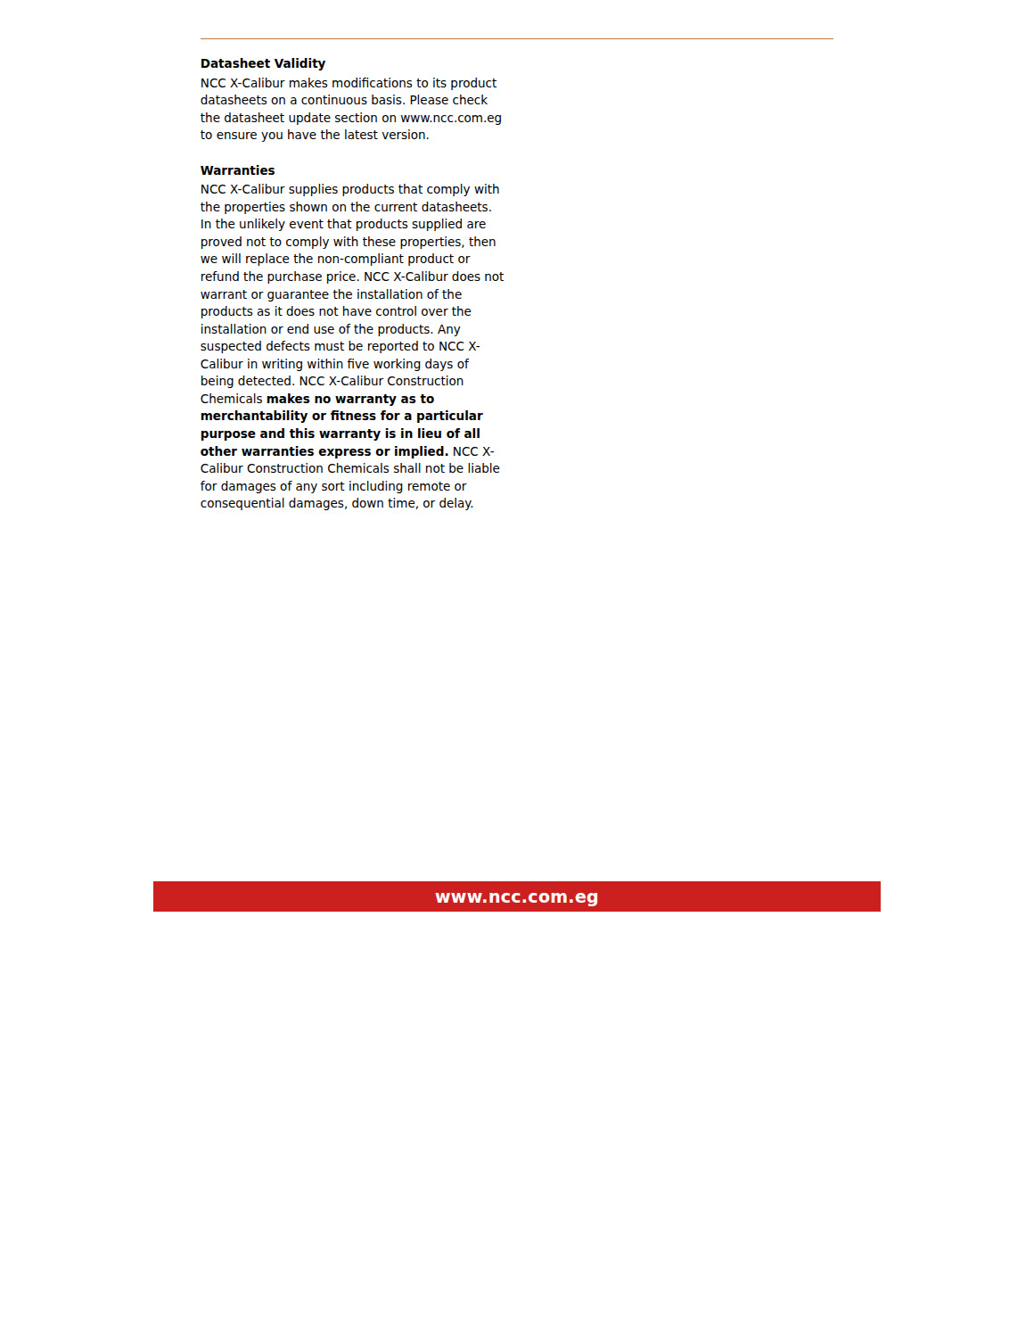Datasheet Validity
NCC X-Calibur makes modifications to its product datasheets on a continuous basis. Please check the datasheet update section on www.ncc.com.eg to ensure you have the latest version.
Warranties
NCC X-Calibur supplies products that comply with the properties shown on the current datasheets. In the unlikely event that products supplied are proved not to comply with these properties, then we will replace the non-compliant product or refund the purchase price. NCC X-Calibur does not warrant or guarantee the installation of the products as it does not have control over the installation or end use of the products. Any suspected defects must be reported to NCC X-Calibur in writing within five working days of being detected. NCC X-Calibur Construction Chemicals makes no warranty as to merchantability or fitness for a particular purpose and this warranty is in lieu of all other warranties express or implied. NCC X-Calibur Construction Chemicals shall not be liable for damages of any sort including remote or consequential damages, down time, or delay.
www.ncc.com.eg